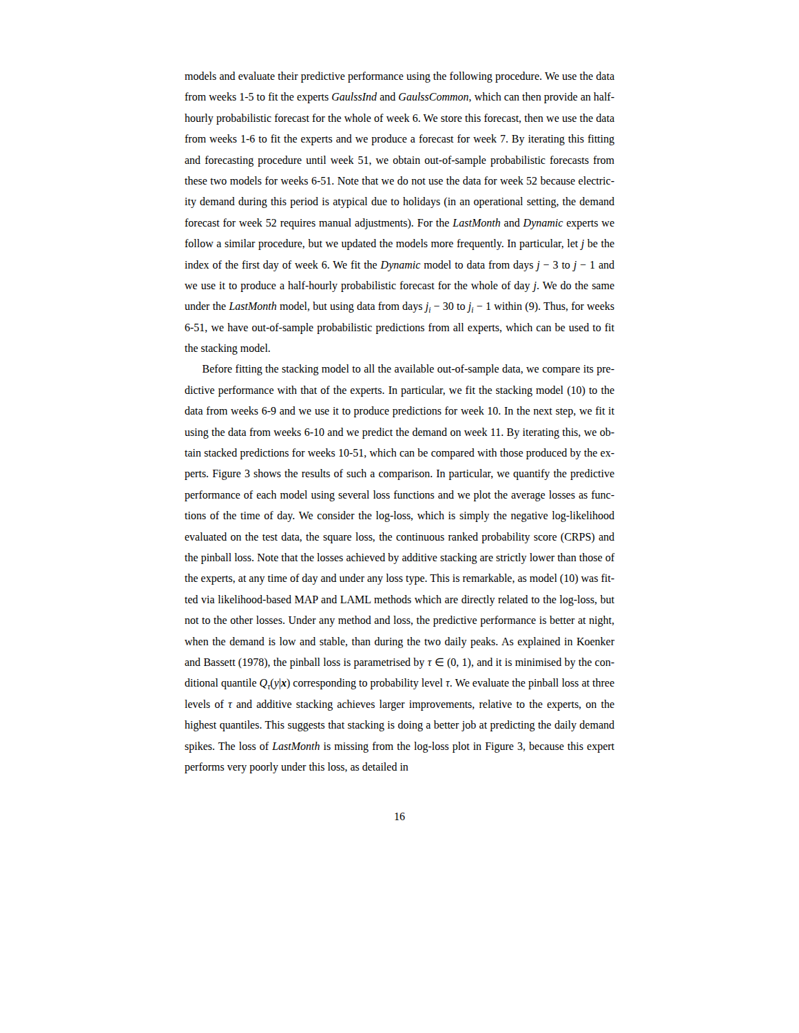models and evaluate their predictive performance using the following procedure. We use the data from weeks 1-5 to fit the experts GaulssInd and GaulssCommon, which can then provide an half-hourly probabilistic forecast for the whole of week 6. We store this forecast, then we use the data from weeks 1-6 to fit the experts and we produce a forecast for week 7. By iterating this fitting and forecasting procedure until week 51, we obtain out-of-sample probabilistic forecasts from these two models for weeks 6-51. Note that we do not use the data for week 52 because electricity demand during this period is atypical due to holidays (in an operational setting, the demand forecast for week 52 requires manual adjustments). For the LastMonth and Dynamic experts we follow a similar procedure, but we updated the models more frequently. In particular, let j be the index of the first day of week 6. We fit the Dynamic model to data from days j − 3 to j − 1 and we use it to produce a half-hourly probabilistic forecast for the whole of day j. We do the same under the LastMonth model, but using data from days ji − 30 to ji − 1 within (9). Thus, for weeks 6-51, we have out-of-sample probabilistic predictions from all experts, which can be used to fit the stacking model.
Before fitting the stacking model to all the available out-of-sample data, we compare its predictive performance with that of the experts. In particular, we fit the stacking model (10) to the data from weeks 6-9 and we use it to produce predictions for week 10. In the next step, we fit it using the data from weeks 6-10 and we predict the demand on week 11. By iterating this, we obtain stacked predictions for weeks 10-51, which can be compared with those produced by the experts. Figure 3 shows the results of such a comparison. In particular, we quantify the predictive performance of each model using several loss functions and we plot the average losses as functions of the time of day. We consider the log-loss, which is simply the negative log-likelihood evaluated on the test data, the square loss, the continuous ranked probability score (CRPS) and the pinball loss. Note that the losses achieved by additive stacking are strictly lower than those of the experts, at any time of day and under any loss type. This is remarkable, as model (10) was fitted via likelihood-based MAP and LAML methods which are directly related to the log-loss, but not to the other losses. Under any method and loss, the predictive performance is better at night, when the demand is low and stable, than during the two daily peaks. As explained in Koenker and Bassett (1978), the pinball loss is parametrised by τ ∈ (0, 1), and it is minimised by the conditional quantile Qτ(y|x) corresponding to probability level τ. We evaluate the pinball loss at three levels of τ and additive stacking achieves larger improvements, relative to the experts, on the highest quantiles. This suggests that stacking is doing a better job at predicting the daily demand spikes. The loss of LastMonth is missing from the log-loss plot in Figure 3, because this expert performs very poorly under this loss, as detailed in
16